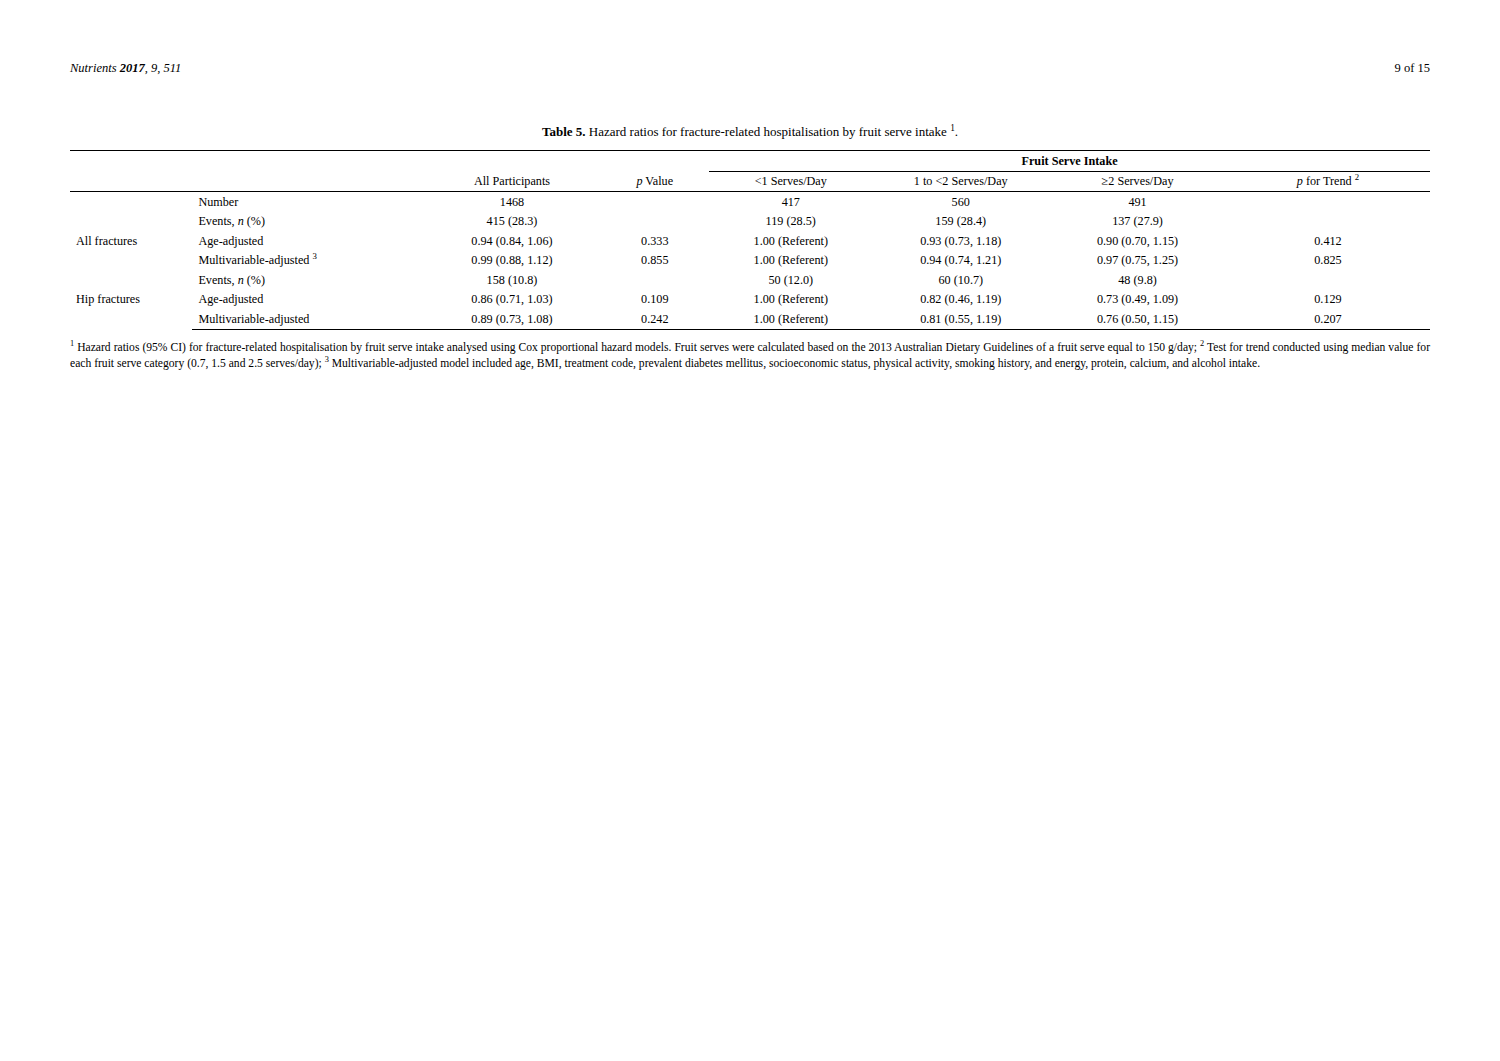Nutrients 2017, 9, 511
9 of 15
Table 5. Hazard ratios for fracture-related hospitalisation by fruit serve intake 1.
| | All Participants | p Value | Fruit Serve Intake |
| | <1 Serves/Day | 1 to <2 Serves/Day | ≥2 Serves/Day | p for Trend 2 |
| | Number | 1468 | | 417 | 560 | 491 | |
| All fractures | Events, n (%) | 415 (28.3) | | 119 (28.5) | 159 (28.4) | 137 (27.9) | |
| Age-adjusted | 0.94 (0.84, 1.06) | 0.333 | 1.00 (Referent) | 0.93 (0.73, 1.18) | 0.90 (0.70, 1.15) | 0.412 |
| Multivariable-adjusted 3 | 0.99 (0.88, 1.12) | 0.855 | 1.00 (Referent) | 0.94 (0.74, 1.21) | 0.97 (0.75, 1.25) | 0.825 |
| Hip fractures | Events, n (%) | 158 (10.8) | | 50 (12.0) | 60 (10.7) | 48 (9.8) | |
| Age-adjusted | 0.86 (0.71, 1.03) | 0.109 | 1.00 (Referent) | 0.82 (0.46, 1.19) | 0.73 (0.49, 1.09) | 0.129 |
| Multivariable-adjusted | 0.89 (0.73, 1.08) | 0.242 | 1.00 (Referent) | 0.81 (0.55, 1.19) | 0.76 (0.50, 1.15) | 0.207 |
1 Hazard ratios (95% CI) for fracture-related hospitalisation by fruit serve intake analysed using Cox proportional hazard models. Fruit serves were calculated based on the 2013 Australian Dietary Guidelines of a fruit serve equal to 150 g/day; 2 Test for trend conducted using median value for each fruit serve category (0.7, 1.5 and 2.5 serves/day); 3 Multivariable-adjusted model included age, BMI, treatment code, prevalent diabetes mellitus, socioeconomic status, physical activity, smoking history, and energy, protein, calcium, and alcohol intake.